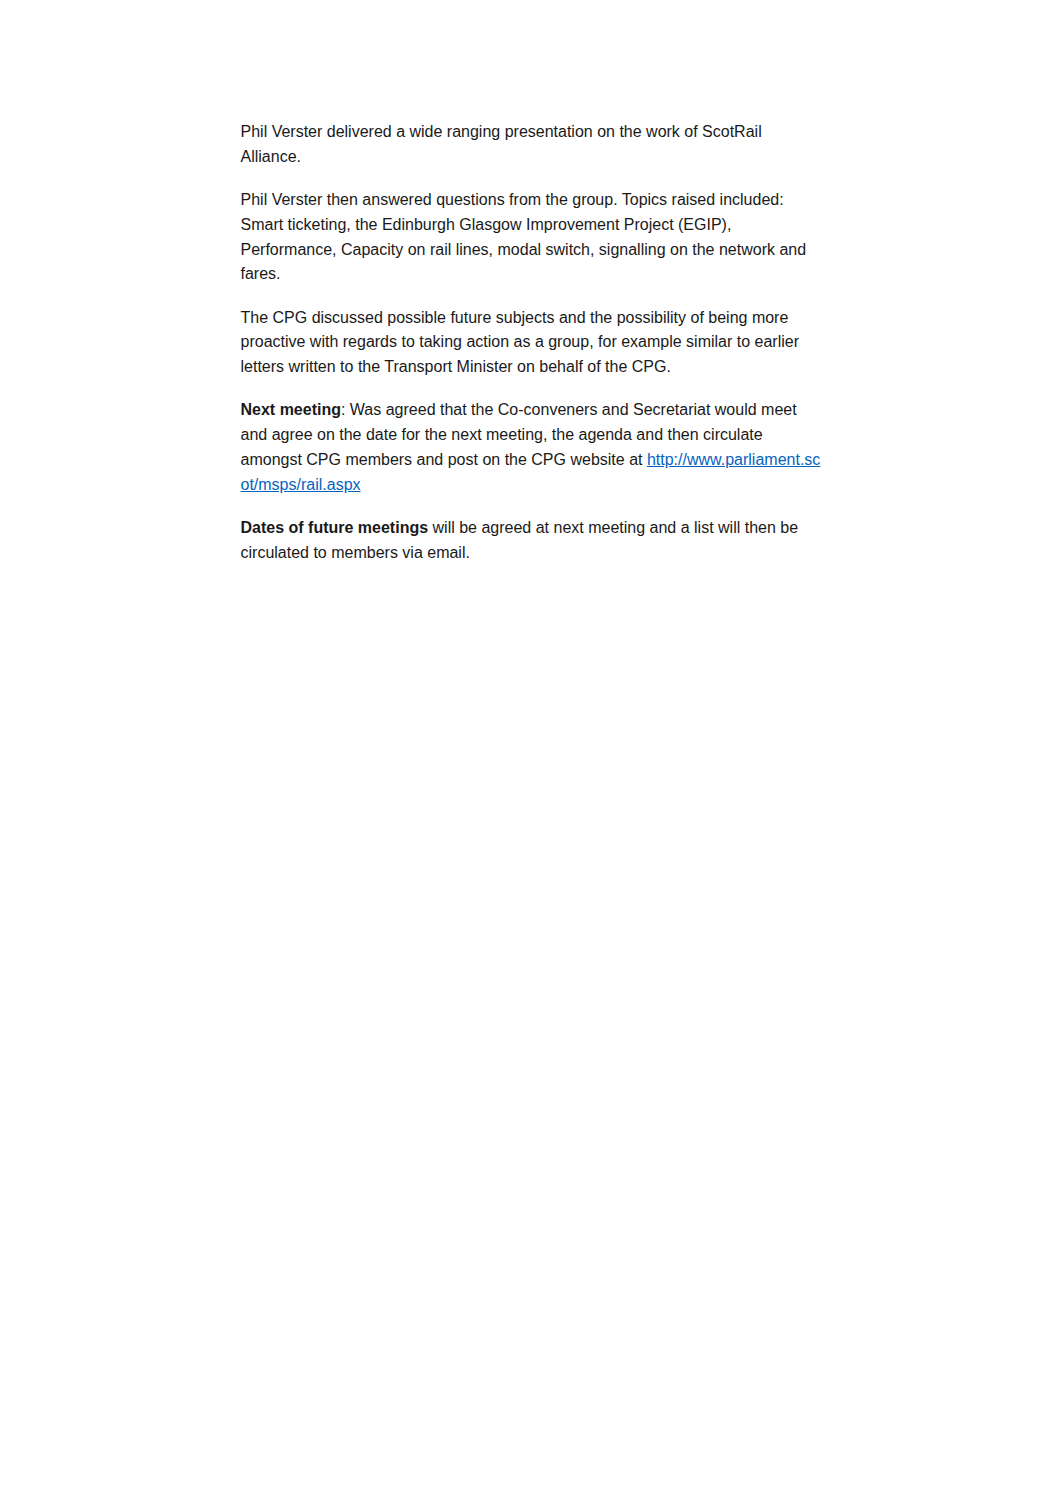Phil Verster delivered a wide ranging presentation on the work of ScotRail Alliance.
Phil Verster then answered questions from the group. Topics raised included: Smart ticketing, the Edinburgh Glasgow Improvement Project (EGIP), Performance, Capacity on rail lines, modal switch, signalling on the network and fares.
The CPG discussed possible future subjects and the possibility of being more proactive with regards to taking action as a group, for example similar to earlier letters written to the Transport Minister on behalf of the CPG.
Next meeting: Was agreed that the Co-conveners and Secretariat would meet and agree on the date for the next meeting, the agenda and then circulate amongst CPG members and post on the CPG website at http://www.parliament.scot/msps/rail.aspx
Dates of future meetings will be agreed at next meeting and a list will then be circulated to members via email.